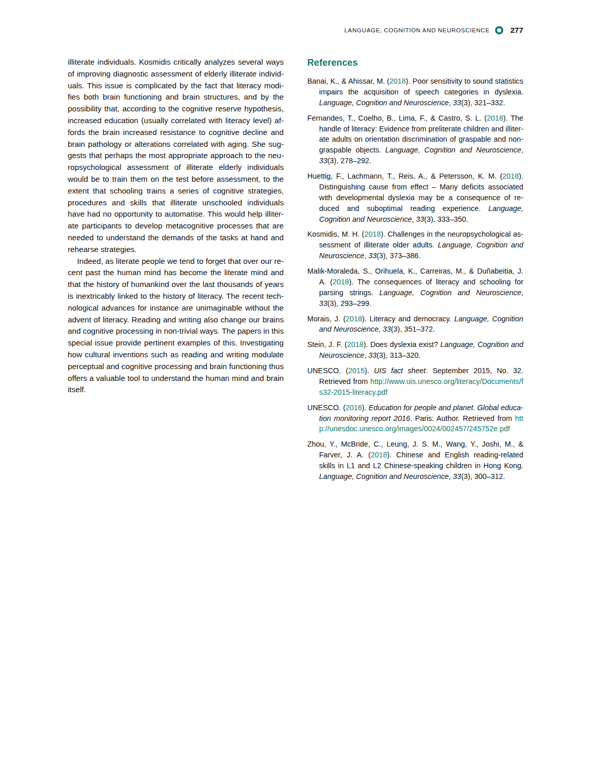Language, Cognition and Neuroscience 277
illiterate individuals. Kosmidis critically analyzes several ways of improving diagnostic assessment of elderly illiterate individuals. This issue is complicated by the fact that literacy modifies both brain functioning and brain structures, and by the possibility that, according to the cognitive reserve hypothesis, increased education (usually correlated with literacy level) affords the brain increased resistance to cognitive decline and brain pathology or alterations correlated with aging. She suggests that perhaps the most appropriate approach to the neuropsychological assessment of illiterate elderly individuals would be to train them on the test before assessment, to the extent that schooling trains a series of cognitive strategies, procedures and skills that illiterate unschooled individuals have had no opportunity to automatise. This would help illiterate participants to develop metacognitive processes that are needed to understand the demands of the tasks at hand and rehearse strategies.
Indeed, as literate people we tend to forget that over our recent past the human mind has become the literate mind and that the history of humankind over the last thousands of years is inextricably linked to the history of literacy. The recent technological advances for instance are unimaginable without the advent of literacy. Reading and writing also change our brains and cognitive processing in non-trivial ways. The papers in this special issue provide pertinent examples of this. Investigating how cultural inventions such as reading and writing modulate perceptual and cognitive processing and brain functioning thus offers a valuable tool to understand the human mind and brain itself.
References
Banai, K., & Ahissar, M. (2018). Poor sensitivity to sound statistics impairs the acquisition of speech categories in dyslexia. Language, Cognition and Neuroscience, 33(3), 321–332.
Fernandes, T., Coelho, B., Lima, F., & Castro, S. L. (2018). The handle of literacy: Evidence from preliterate children and illiterate adults on orientation discrimination of graspable and non-graspable objects. Language, Cognition and Neuroscience, 33(3), 278–292.
Huettig, F., Lachmann, T., Reis, A., & Petersson, K. M. (2018). Distinguishing cause from effect – Many deficits associated with developmental dyslexia may be a consequence of reduced and suboptimal reading experience. Language, Cognition and Neuroscience, 33(3), 333–350.
Kosmidis, M. H. (2018). Challenges in the neuropsychological assessment of illiterate older adults. Language, Cognition and Neuroscience, 33(3), 373–386.
Malik-Moraleda, S., Orihuela, K., Carreiras, M., & Duñabeitia, J. A. (2018). The consequences of literacy and schooling for parsing strings. Language, Cognition and Neuroscience, 33(3), 293–299.
Morais, J. (2018). Literacy and democracy. Language, Cognition and Neuroscience, 33(3), 351–372.
Stein, J. F. (2018). Does dyslexia exist? Language, Cognition and Neuroscience, 33(3), 313–320.
UNESCO. (2015). UIS fact sheet. September 2015, No. 32. Retrieved from http://www.uis.unesco.org/literacy/Documents/fs32-2015-literacy.pdf
UNESCO. (2016). Education for people and planet. Global education monitoring report 2016. Paris: Author. Retrieved from http://unesdoc.unesco.org/images/0024/002457/245752e.pdf
Zhou, Y., McBride, C., Leung, J. S. M., Wang, Y., Joshi, M., & Farver, J. A. (2018). Chinese and English reading-related skills in L1 and L2 Chinese-speaking children in Hong Kong. Language, Cognition and Neuroscience, 33(3), 300–312.